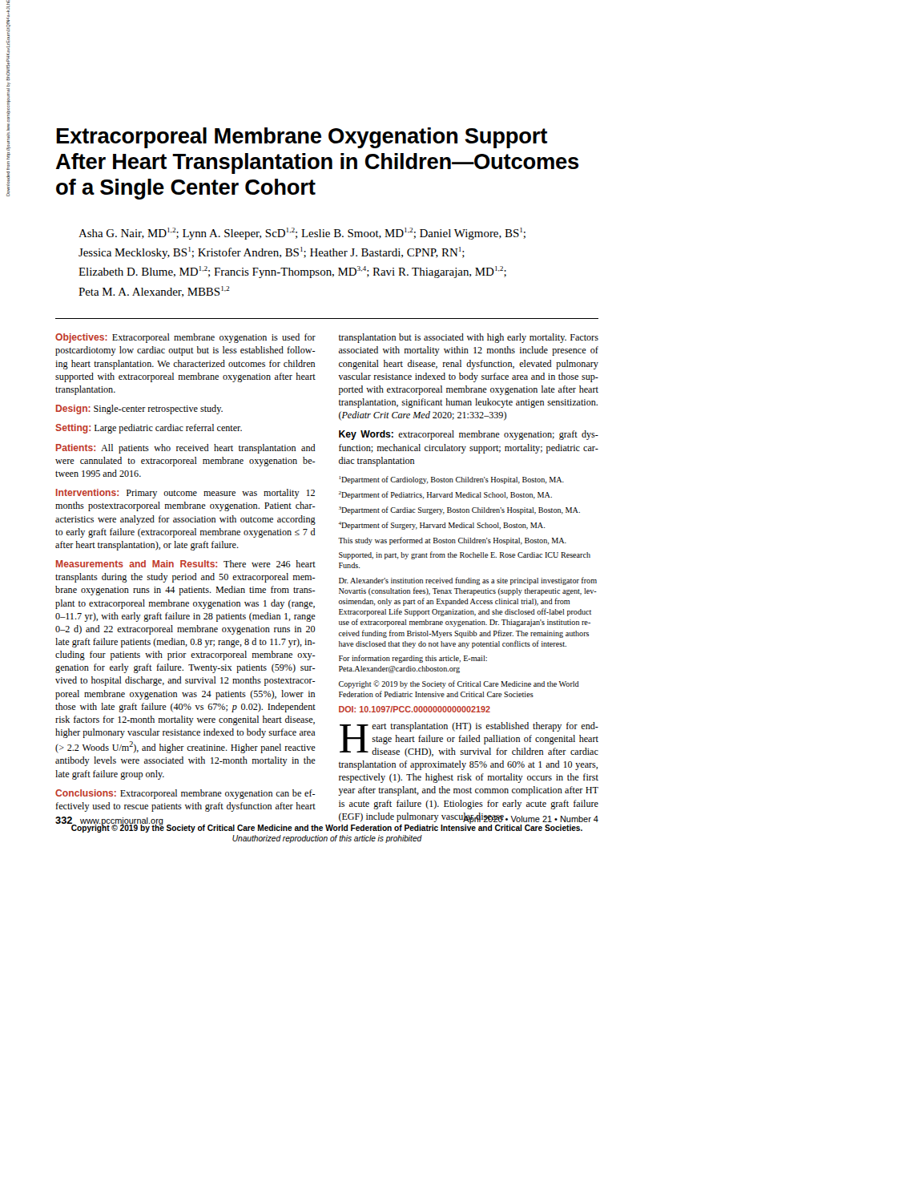Downloaded from http://journals.lww.com/pccmjournal by BhDMf5ePHKav1zEoum1tQfN4a+kJLhEZgbsIHo4XMi0hCywCX1AWnYQp/IQrHD3i3D0OdRyi7TvSFl4Cf3VCy/4kqgcDZ4sGpGQMwIZLe/I= on 10/05/2021
Extracorporeal Membrane Oxygenation Support
After Heart Transplantation in Children—Outcomes
of a Single Center Cohort
Asha G. Nair, MD1,2; Lynn A. Sleeper, ScD1,2; Leslie B. Smoot, MD1,2; Daniel Wigmore, BS1;
Jessica Mecklosky, BS1; Kristofer Andren, BS1; Heather J. Bastardi, CPNP, RN1;
Elizabeth D. Blume, MD1,2; Francis Fynn-Thompson, MD3,4; Ravi R. Thiagarajan, MD1,2;
Peta M. A. Alexander, MBBS1,2
Objectives: Extracorporeal membrane oxygenation is used for postcardiotomy low cardiac output but is less established following heart transplantation. We characterized outcomes for children supported with extracorporeal membrane oxygenation after heart transplantation.
Design: Single-center retrospective study.
Setting: Large pediatric cardiac referral center.
Patients: All patients who received heart transplantation and were cannulated to extracorporeal membrane oxygenation between 1995 and 2016.
Interventions: Primary outcome measure was mortality 12 months postextracorporeal membrane oxygenation. Patient characteristics were analyzed for association with outcome according to early graft failure (extracorporeal membrane oxygenation ≤ 7 d after heart transplantation), or late graft failure.
Measurements and Main Results: There were 246 heart transplants during the study period and 50 extracorporeal membrane oxygenation runs in 44 patients. Median time from transplant to extracorporeal membrane oxygenation was 1 day (range, 0–11.7 yr), with early graft failure in 28 patients (median 1, range 0–2 d) and 22 extracorporeal membrane oxygenation runs in 20 late graft failure patients (median, 0.8 yr; range, 8 d to 11.7 yr), including four patients with prior extracorporeal membrane oxygenation for early graft failure. Twenty-six patients (59%) survived to hospital discharge, and survival 12 months postextracorporeal membrane oxygenation was 24 patients (55%), lower in those with late graft failure (40% vs 67%; p 0.02). Independent risk factors for 12-month mortality were congenital heart disease, higher pulmonary vascular resistance indexed to body surface area (> 2.2 Woods U/m2), and higher creatinine. Higher panel reactive antibody levels were associated with 12-month mortality in the late graft failure group only.
Conclusions: Extracorporeal membrane oxygenation can be effectively used to rescue patients with graft dysfunction after heart transplantation but is associated with high early mortality. Factors associated with mortality within 12 months include presence of congenital heart disease, renal dysfunction, elevated pulmonary vascular resistance indexed to body surface area and in those supported with extracorporeal membrane oxygenation late after heart transplantation, significant human leukocyte antigen sensitization. (Pediatr Crit Care Med 2020; 21:332–339)
Key Words: extracorporeal membrane oxygenation; graft dysfunction; mechanical circulatory support; mortality; pediatric cardiac transplantation
1Department of Cardiology, Boston Children's Hospital, Boston, MA.
2Department of Pediatrics, Harvard Medical School, Boston, MA.
3Department of Cardiac Surgery, Boston Children's Hospital, Boston, MA.
4Department of Surgery, Harvard Medical School, Boston, MA.
This study was performed at Boston Children's Hospital, Boston, MA.
Supported, in part, by grant from the Rochelle E. Rose Cardiac ICU Research Funds.
Dr. Alexander's institution received funding as a site principal investigator from Novartis (consultation fees), Tenax Therapeutics (supply therapeutic agent, levosimendan, only as part of an Expanded Access clinical trial), and from Extracorporeal Life Support Organization, and she disclosed off-label product use of extracorporeal membrane oxygenation. Dr. Thiagarajan's institution received funding from Bristol-Myers Squibb and Pfizer. The remaining authors have disclosed that they do not have any potential conflicts of interest.
For information regarding this article, E-mail: Peta.Alexander@cardio.chboston.org
Copyright © 2019 by the Society of Critical Care Medicine and the World Federation of Pediatric Intensive and Critical Care Societies
DOI: 10.1097/PCC.0000000000002192
Heart transplantation (HT) is established therapy for end-stage heart failure or failed palliation of congenital heart disease (CHD), with survival for children after cardiac transplantation of approximately 85% and 60% at 1 and 10 years, respectively (1). The highest risk of mortality occurs in the first year after transplant, and the most common complication after HT is acute graft failure (1). Etiologies for early acute graft failure (EGF) include pulmonary vascular disease
332 www.pccmjournal.org April 2020 • Volume 21 • Number 4
Copyright © 2019 by the Society of Critical Care Medicine and the World Federation of Pediatric Intensive and Critical Care Societies.
Unauthorized reproduction of this article is prohibited